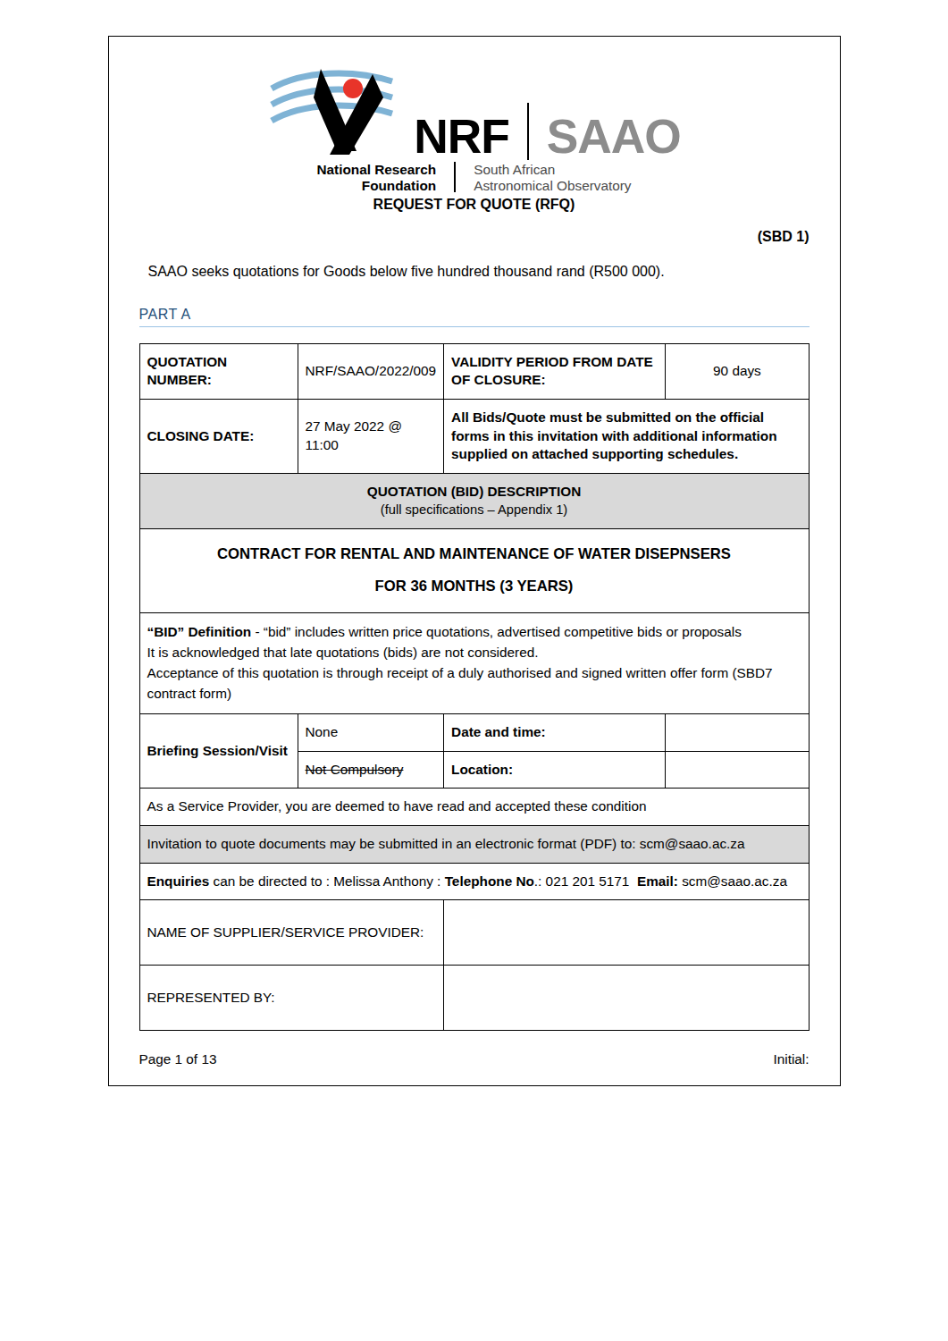NRF
SAAO
National Research
Foundation
South African
Astronomical Observatory
REQUEST FOR QUOTE (RFQ)
(SBD 1)
SAAO seeks quotations for Goods below five hundred thousand rand (R500 000).
PART A
| QUOTATION NUMBER: | NRF/SAAO/2022/009 | VALIDITY PERIOD FROM DATE OF CLOSURE: | 90 days |
| CLOSING DATE: | 27 May 2022 @ 11:00 | All Bids/Quote must be submitted on the official forms in this invitation with additional information supplied on attached supporting schedules. |
| QUOTATION (BID) DESCRIPTION (full specifications – Appendix 1) |
| CONTRACT FOR RENTAL AND MAINTENANCE OF WATER DISEPNSERS FOR 36 MONTHS (3 YEARS) |
| “BID” Definition - “bid” includes written price quotations, advertised competitive bids or proposals It is acknowledged that late quotations (bids) are not considered. Acceptance of this quotation is through receipt of a duly authorised and signed written offer form (SBD7 contract form) |
| Briefing Session/Visit | None | Date and time: | |
| Not Compulsory | Location: | |
| As a Service Provider, you are deemed to have read and accepted these condition |
| Invitation to quote documents may be submitted in an electronic format (PDF) to: scm@saao.ac.za |
| Enquiries can be directed to : Melissa Anthony : Telephone No .: 021 201 5171 Email: scm@saao.ac.za |
| NAME OF SUPPLIER/SERVICE PROVIDER: | |
| REPRESENTED BY: | |
Page 1 of 13
Initial: